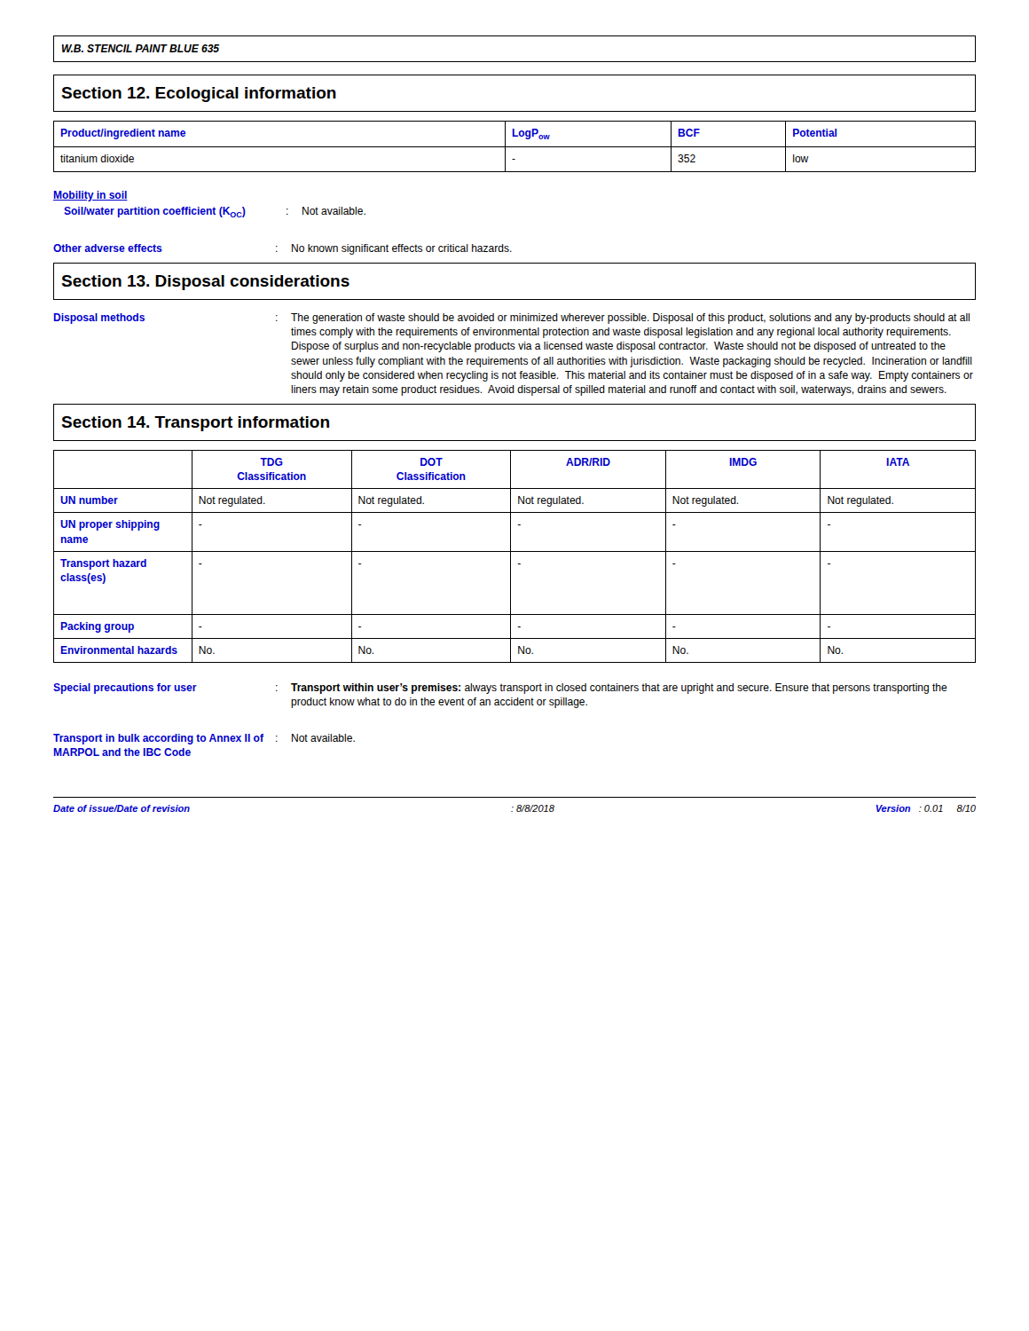W.B. STENCIL PAINT BLUE 635
Section 12. Ecological information
| Product/ingredient name | LogP ow | BCF | Potential |
| --- | --- | --- | --- |
| titanium dioxide | - | 352 | low |
Mobility in soil
| Soil/water partition coefficient (K OC ) | : | Not available. |
| Other adverse effects | : | No known significant effects or critical hazards. |
Section 13. Disposal considerations
| Disposal methods | : | The generation of waste should be avoided or minimized wherever possible. Disposal of this product, solutions and any by-products should at all times comply with the requirements of environmental protection and waste disposal legislation and any regional local authority requirements. Dispose of surplus and non-recyclable products via a licensed waste disposal contractor. Waste should not be disposed of untreated to the sewer unless fully compliant with the requirements of all authorities with jurisdiction. Waste packaging should be recycled. Incineration or landfill should only be considered when recycling is not feasible. This material and its container must be disposed of in a safe way. Empty containers or liners may retain some product residues. Avoid dispersal of spilled material and runoff and contact with soil, waterways, drains and sewers. |
Section 14. Transport information
| | TDG Classification | DOT Classification | ADR/RID | IMDG | IATA |
| --- | --- | --- | --- | --- | --- |
| UN number | Not regulated. | Not regulated. | Not regulated. | Not regulated. | Not regulated. |
| UN proper shipping name | - | - | - | - | - |
| Transport hazard class(es) | - | - | - | - | - |
| Packing group | - | - | - | - | - |
| Environmental hazards | No. | No. | No. | No. | No. |
| Special precautions for user | : | Transport within user’s premises: always transport in closed containers that are upright and secure. Ensure that persons transporting the product know what to do in the event of an accident or spillage. |
| Transport in bulk according to Annex II of MARPOL and the IBC Code | : | Not available. |
Date of issue/Date of revision
: 8/8/2018
Version : 0.01 8/10